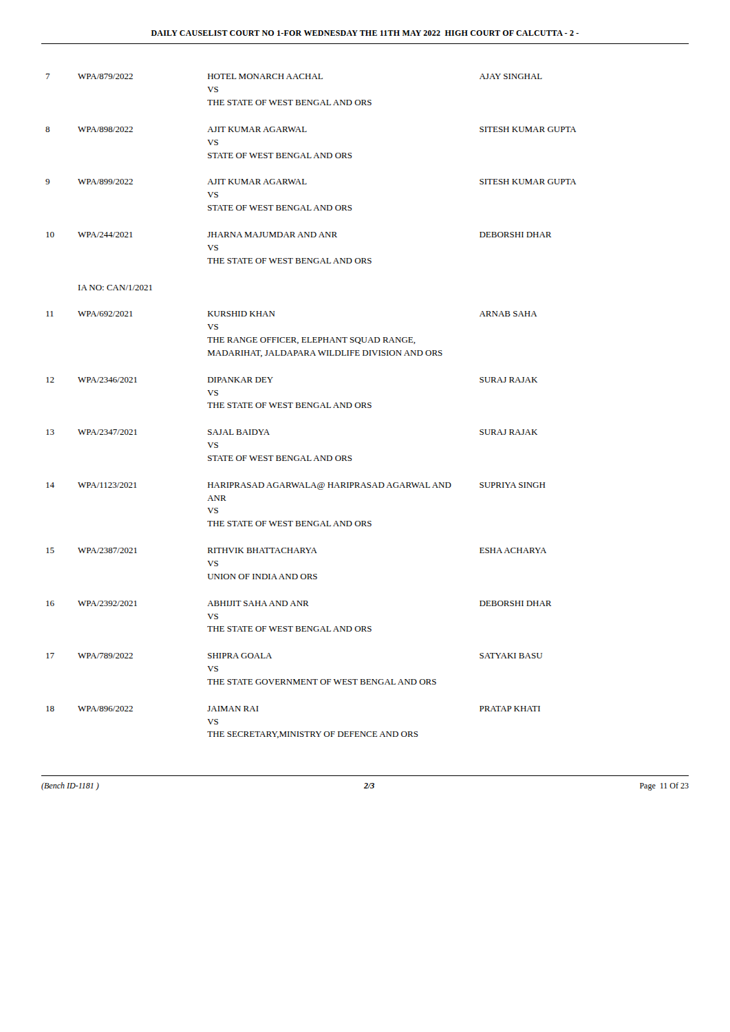DAILY CAUSELIST COURT NO 1-FOR WEDNESDAY THE 11TH MAY 2022 HIGH COURT OF CALCUTTA - 2 -
| 7 | WPA/879/2022 | HOTEL MONARCH AACHAL VS THE STATE OF WEST BENGAL AND ORS | AJAY SINGHAL |
| 8 | WPA/898/2022 | AJIT KUMAR AGARWAL VS STATE OF WEST BENGAL AND ORS | SITESH KUMAR GUPTA |
| 9 | WPA/899/2022 | AJIT KUMAR AGARWAL VS STATE OF WEST BENGAL AND ORS | SITESH KUMAR GUPTA |
| 10 | WPA/244/2021 | JHARNA MAJUMDAR AND ANR VS THE STATE OF WEST BENGAL AND ORS | DEBORSHI DHAR |
| | IA NO: CAN/1/2021 |
| 11 | WPA/692/2021 | KURSHID KHAN VS THE RANGE OFFICER, ELEPHANT SQUAD RANGE, MADARIHAT, JALDAPARA WILDLIFE DIVISION AND ORS | ARNAB SAHA |
| 12 | WPA/2346/2021 | DIPANKAR DEY VS THE STATE OF WEST BENGAL AND ORS | SURAJ RAJAK |
| 13 | WPA/2347/2021 | SAJAL BAIDYA VS STATE OF WEST BENGAL AND ORS | SURAJ RAJAK |
| 14 | WPA/1123/2021 | HARIPRASAD AGARWALA@ HARIPRASAD AGARWAL AND ANR VS THE STATE OF WEST BENGAL AND ORS | SUPRIYA SINGH |
| 15 | WPA/2387/2021 | RITHVIK BHATTACHARYA VS UNION OF INDIA AND ORS | ESHA ACHARYA |
| 16 | WPA/2392/2021 | ABHIJIT SAHA AND ANR VS THE STATE OF WEST BENGAL AND ORS | DEBORSHI DHAR |
| 17 | WPA/789/2022 | SHIPRA GOALA VS THE STATE GOVERNMENT OF WEST BENGAL AND ORS | SATYAKI BASU |
| 18 | WPA/896/2022 | JAIMAN RAI VS THE SECRETARY,MINISTRY OF DEFENCE AND ORS | PRATAP KHATI |
(Bench ID-1181 )
2/3
Page 11 Of 23